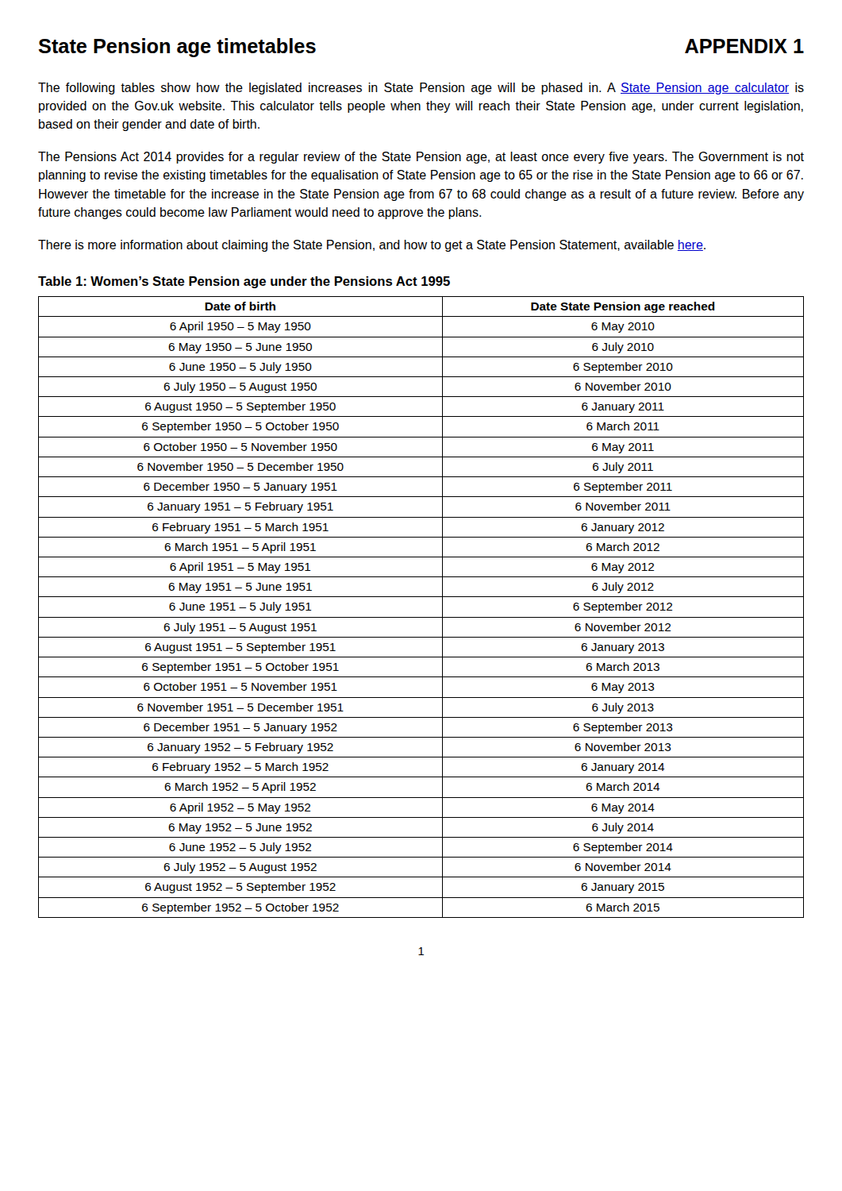State Pension age timetables
APPENDIX 1
The following tables show how the legislated increases in State Pension age will be phased in. A State Pension age calculator is provided on the Gov.uk website. This calculator tells people when they will reach their State Pension age, under current legislation, based on their gender and date of birth.
The Pensions Act 2014 provides for a regular review of the State Pension age, at least once every five years. The Government is not planning to revise the existing timetables for the equalisation of State Pension age to 65 or the rise in the State Pension age to 66 or 67. However the timetable for the increase in the State Pension age from 67 to 68 could change as a result of a future review. Before any future changes could become law Parliament would need to approve the plans.
There is more information about claiming the State Pension, and how to get a State Pension Statement, available here.
Table 1: Women’s State Pension age under the Pensions Act 1995
| Date of birth | Date State Pension age reached |
| --- | --- |
| 6 April 1950 – 5 May 1950 | 6 May 2010 |
| 6 May 1950 – 5 June 1950 | 6 July 2010 |
| 6 June 1950 – 5 July 1950 | 6 September 2010 |
| 6 July 1950 – 5 August 1950 | 6 November 2010 |
| 6 August 1950 – 5 September 1950 | 6 January 2011 |
| 6 September 1950 – 5 October 1950 | 6 March 2011 |
| 6 October 1950 – 5 November 1950 | 6 May 2011 |
| 6 November 1950 – 5 December 1950 | 6 July 2011 |
| 6 December 1950 – 5 January 1951 | 6 September 2011 |
| 6 January 1951 – 5 February 1951 | 6 November 2011 |
| 6 February 1951 – 5 March 1951 | 6 January 2012 |
| 6 March 1951 – 5 April 1951 | 6 March 2012 |
| 6 April 1951 – 5 May 1951 | 6 May 2012 |
| 6 May 1951 – 5 June 1951 | 6 July 2012 |
| 6 June 1951 – 5 July 1951 | 6 September 2012 |
| 6 July 1951 – 5 August 1951 | 6 November 2012 |
| 6 August 1951 – 5 September 1951 | 6 January 2013 |
| 6 September 1951 – 5 October 1951 | 6 March 2013 |
| 6 October 1951 – 5 November 1951 | 6 May 2013 |
| 6 November 1951 – 5 December 1951 | 6 July 2013 |
| 6 December 1951 – 5 January 1952 | 6 September 2013 |
| 6 January 1952 – 5 February 1952 | 6 November 2013 |
| 6 February 1952 – 5 March 1952 | 6 January 2014 |
| 6 March 1952 – 5 April 1952 | 6 March 2014 |
| 6 April 1952 – 5 May 1952 | 6 May 2014 |
| 6 May 1952 – 5 June 1952 | 6 July 2014 |
| 6 June 1952 – 5 July 1952 | 6 September 2014 |
| 6 July 1952 – 5 August 1952 | 6 November 2014 |
| 6 August 1952 – 5 September 1952 | 6 January 2015 |
| 6 September 1952 – 5 October 1952 | 6 March 2015 |
1